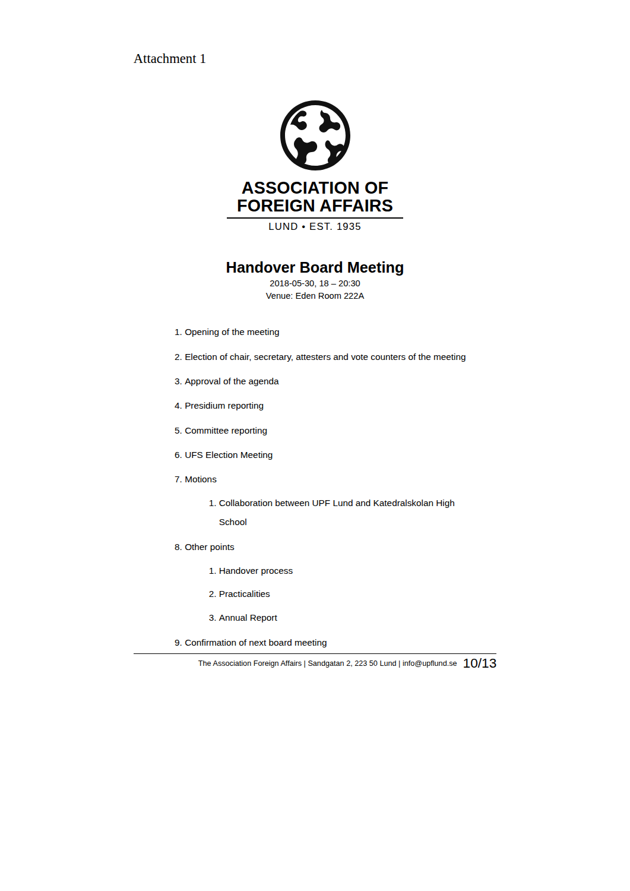Attachment 1
ASSOCIATION OF
FOREIGN AFFAIRS
LUND • EST. 1935
Handover Board Meeting
2018-05-30, 18 – 20:30
Venue: Eden Room 222A
Opening of the meeting
Election of chair, secretary, attesters and vote counters of the meeting
Approval of the agenda
Presidium reporting
Committee reporting
UFS Election Meeting
Motions
Collaboration between UPF Lund and Katedralskolan High School
Other points
Handover process
Practicalities
Annual Report
Confirmation of next board meeting
The Association Foreign Affairs | Sandgatan 2, 223 50 Lund | info@upflund.se
10/13